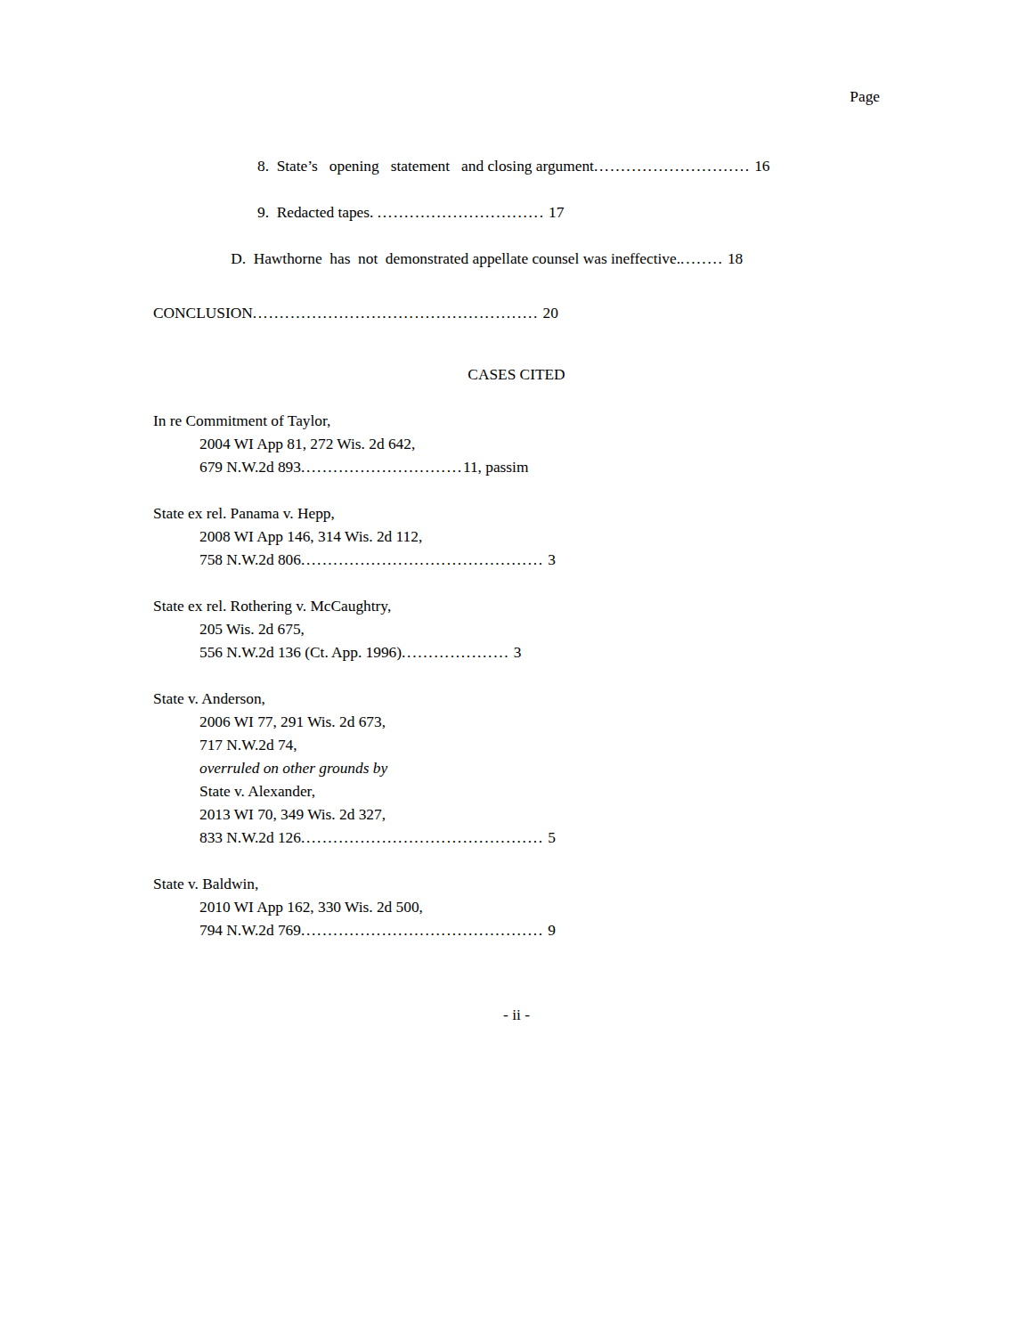Page
8.
State’s opening statement and closing argument............................. 16
9.
Redacted tapes. ............................... 17
D.
Hawthorne has not demonstrated appellate counsel was ineffective......... 18
CONCLUSION..................................................... 20
CASES CITED
In re Commitment of Taylor,
2004 WI App 81, 272 Wis. 2d 642,
679 N.W.2d 893.............................. 11, passim
State ex rel. Panama v. Hepp,
2008 WI App 146, 314 Wis. 2d 112,
758 N.W.2d 806............................................. 3
State ex rel. Rothering v. McCaughtry,
205 Wis. 2d 675,
556 N.W.2d 136 (Ct. App. 1996).................... 3
State v. Anderson,
2006 WI 77, 291 Wis. 2d 673,
717 N.W.2d 74,
overruled on other grounds by
State v. Alexander,
2013 WI 70, 349 Wis. 2d 327,
833 N.W.2d 126............................................. 5
State v. Baldwin,
2010 WI App 162, 330 Wis. 2d 500,
794 N.W.2d 769............................................. 9
- ii -